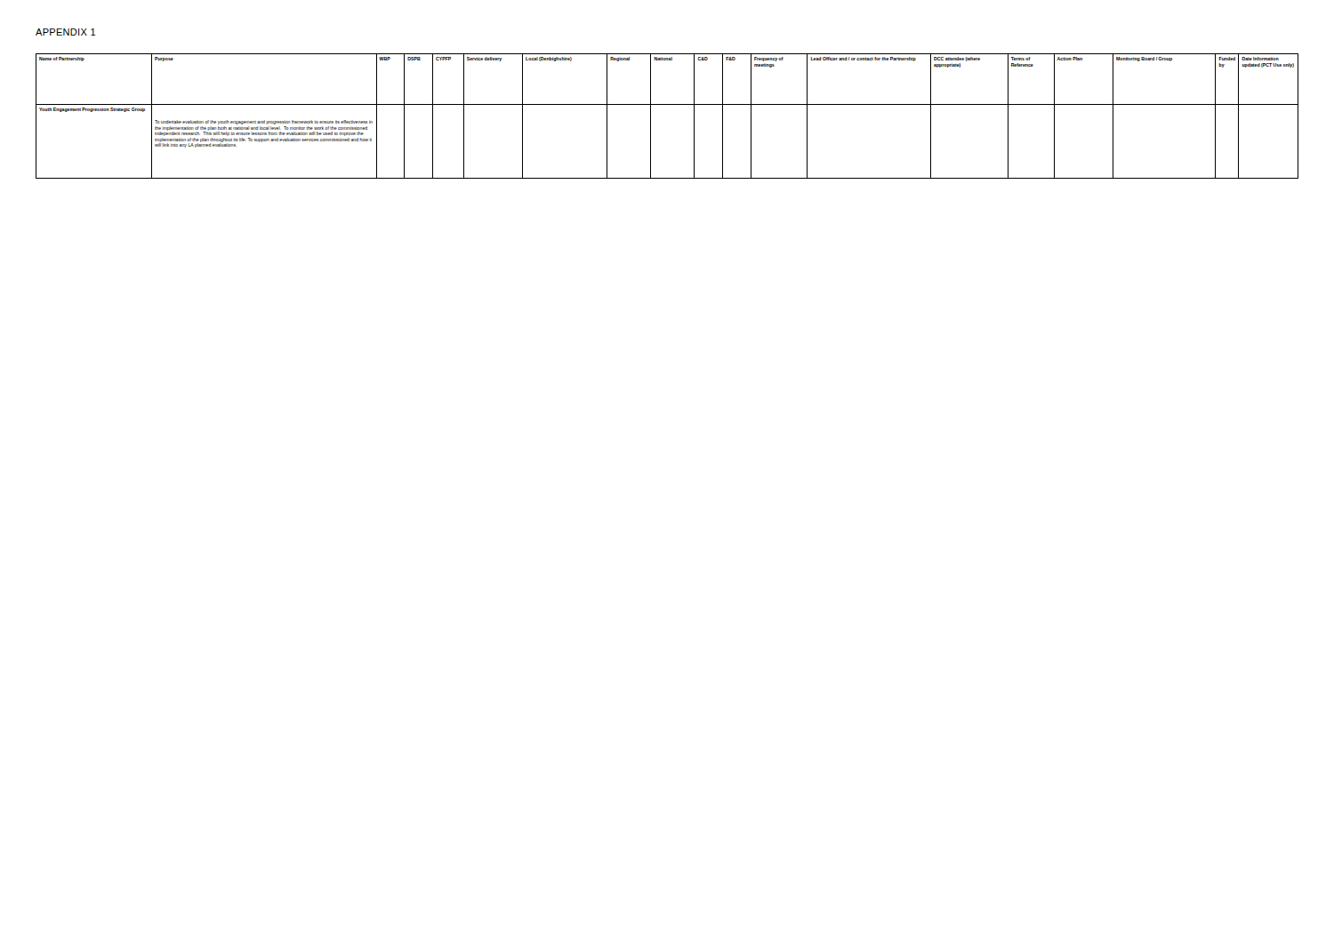APPENDIX 1
| Name of Partnership | Purpose | WBP | DSPB | CYPFP | Service delivery | Local (Denbighshire) | Regional | National | C&D | F&D | Frequency of meetings | Lead Officer and / or contact for the Partnership | DCC attendee (where appropriate) | Terms of Reference | Action Plan | Monitoring Board / Group | Funded by | Date Information updated (PCT Use only) |
| --- | --- | --- | --- | --- | --- | --- | --- | --- | --- | --- | --- | --- | --- | --- | --- | --- | --- | --- |
| Youth Engagement Progression Strategic Group | To undertake evaluation of the youth engagement and progression framework to ensure its effectiveness in the implementation of the plan both at national and local level. To monitor the work of the commissioned independent research. This will help to ensure lessons from the evaluation will be used to improve the implementation of the plan throughout its life. To support and evaluation services commissioned and how it will link into any LA planned evaluations. | | | | | | | | | | | | | | | | | |